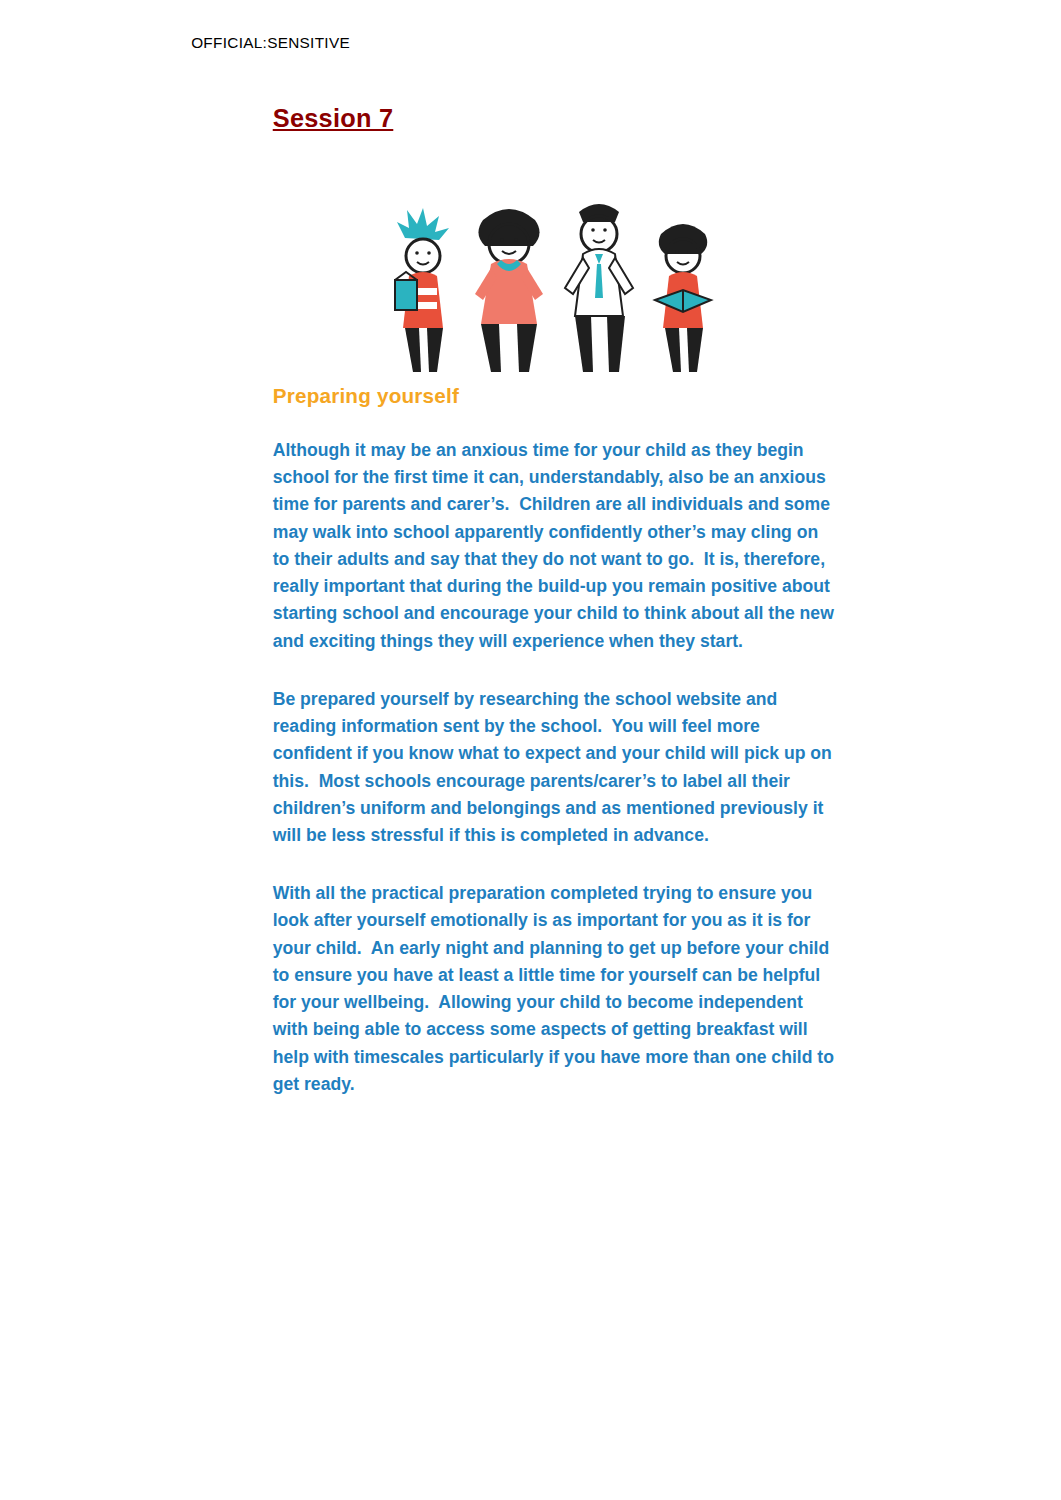OFFICIAL:SENSITIVE
Session 7
Family illustration
Preparing yourself
Although it may be an anxious time for your child as they begin school for the first time it can, understandably, also be an anxious time for parents and carer’s. Children are all individuals and some may walk into school apparently confidently other’s may cling on to their adults and say that they do not want to go. It is, therefore, really important that during the build-up you remain positive about starting school and encourage your child to think about all the new and exciting things they will experience when they start.
Be prepared yourself by researching the school website and reading information sent by the school. You will feel more confident if you know what to expect and your child will pick up on this. Most schools encourage parents/carer’s to label all their children’s uniform and belongings and as mentioned previously it will be less stressful if this is completed in advance.
With all the practical preparation completed trying to ensure you look after yourself emotionally is as important for you as it is for your child. An early night and planning to get up before your child to ensure you have at least a little time for yourself can be helpful for your wellbeing. Allowing your child to become independent with being able to access some aspects of getting breakfast will help with timescales particularly if you have more than one child to get ready.